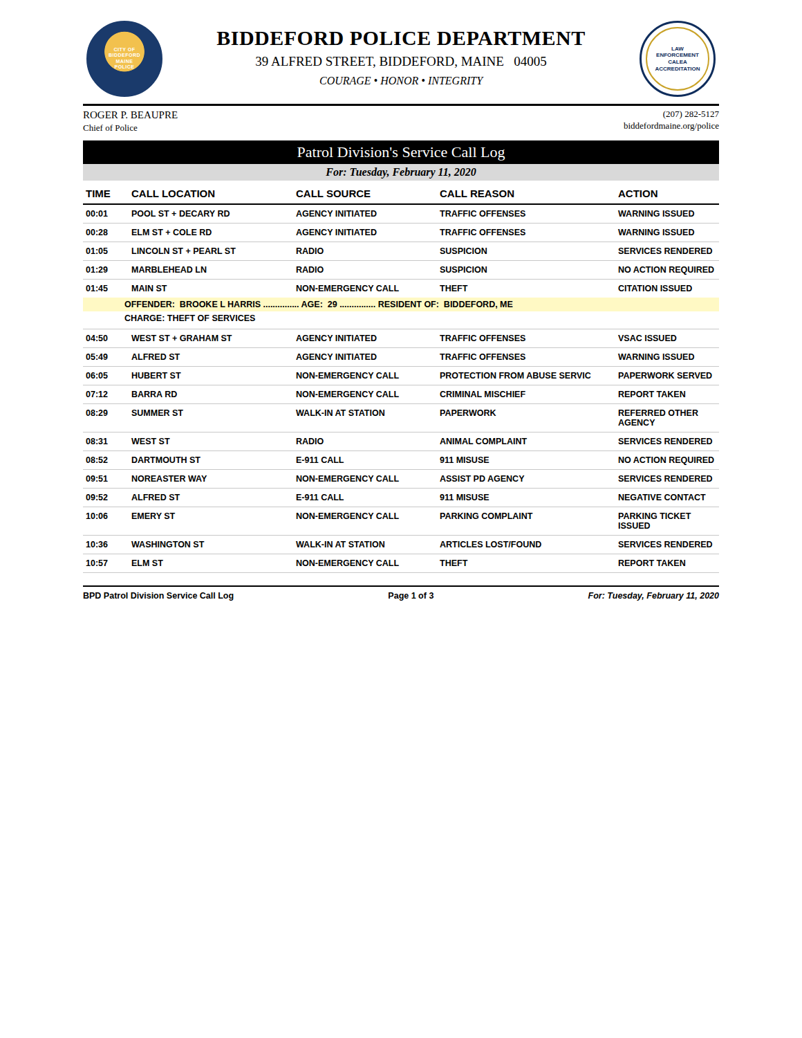CITY OF
BIDDEFORD
MAINE
POLICE
BIDDEFORD POLICE DEPARTMENT
39 ALFRED STREET, BIDDEFORD, MAINE 04005
COURAGE • HONOR • INTEGRITY
LAW
ENFORCEMENT
CALEA
ACCREDITATION
ROGER P. BEAUPRE
Chief of Police
(207) 282-5127
biddefordmaine.org/police
Patrol Division's Service Call Log
For: Tuesday, February 11, 2020
| TIME | CALL LOCATION | CALL SOURCE | CALL REASON | ACTION |
| --- | --- | --- | --- | --- |
| 00:01 | POOL ST + DECARY RD | AGENCY INITIATED | TRAFFIC OFFENSES | WARNING ISSUED |
| 00:28 | ELM ST + COLE RD | AGENCY INITIATED | TRAFFIC OFFENSES | WARNING ISSUED |
| 01:05 | LINCOLN ST + PEARL ST | RADIO | SUSPICION | SERVICES RENDERED |
| 01:29 | MARBLEHEAD LN | RADIO | SUSPICION | NO ACTION REQUIRED |
| 01:45 | MAIN ST | NON-EMERGENCY CALL | THEFT | CITATION ISSUED |
| OFFENDER: BROOKE L HARRIS ............... AGE: 29 ............... RESIDENT OF: BIDDEFORD, ME |
| CHARGE: THEFT OF SERVICES |
| 04:50 | WEST ST + GRAHAM ST | AGENCY INITIATED | TRAFFIC OFFENSES | VSAC ISSUED |
| 05:49 | ALFRED ST | AGENCY INITIATED | TRAFFIC OFFENSES | WARNING ISSUED |
| 06:05 | HUBERT ST | NON-EMERGENCY CALL | PROTECTION FROM ABUSE SERVIC | PAPERWORK SERVED |
| 07:12 | BARRA RD | NON-EMERGENCY CALL | CRIMINAL MISCHIEF | REPORT TAKEN |
| 08:29 | SUMMER ST | WALK-IN AT STATION | PAPERWORK | REFERRED OTHER AGENCY |
| 08:31 | WEST ST | RADIO | ANIMAL COMPLAINT | SERVICES RENDERED |
| 08:52 | DARTMOUTH ST | E-911 CALL | 911 MISUSE | NO ACTION REQUIRED |
| 09:51 | NOREASTER WAY | NON-EMERGENCY CALL | ASSIST PD AGENCY | SERVICES RENDERED |
| 09:52 | ALFRED ST | E-911 CALL | 911 MISUSE | NEGATIVE CONTACT |
| 10:06 | EMERY ST | NON-EMERGENCY CALL | PARKING COMPLAINT | PARKING TICKET ISSUED |
| 10:36 | WASHINGTON ST | WALK-IN AT STATION | ARTICLES LOST/FOUND | SERVICES RENDERED |
| 10:57 | ELM ST | NON-EMERGENCY CALL | THEFT | REPORT TAKEN |
BPD Patrol Division Service Call Log
Page 1 of 3
For: Tuesday, February 11, 2020